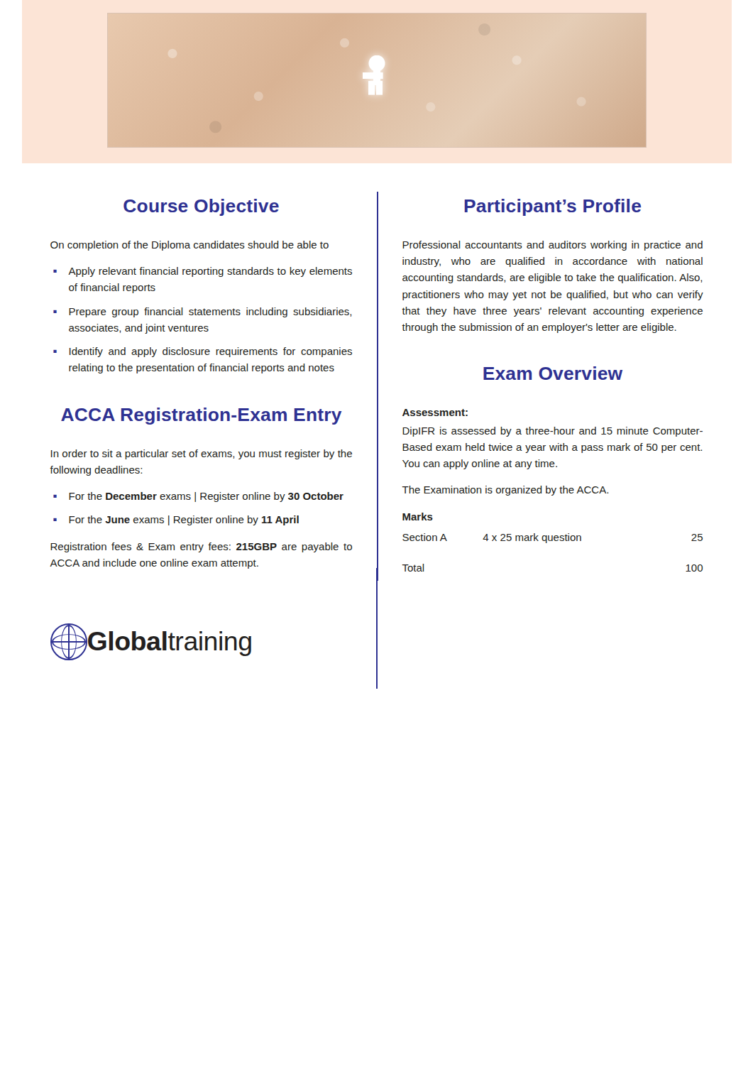Course Objective
On completion of the Diploma candidates should be able to
Apply relevant financial reporting standards to key elements of financial reports
Prepare group financial statements including subsidiaries, associates, and joint ventures
Identify and apply disclosure requirements for companies relating to the presentation of financial reports and notes
ACCA Registration-Exam Entry
In order to sit a particular set of exams, you must register by the following deadlines:
For the December exams | Register online by 30 October
For the June exams | Register online by 11 April
Registration fees & Exam entry fees: 215GBP are payable to ACCA and include one online exam attempt.
Participant’s Profile
Professional accountants and auditors working in practice and industry, who are qualified in accordance with national accounting standards, are eligible to take the qualification. Also, practitioners who may yet not be qualified, but who can verify that they have three years' relevant accounting experience through the submission of an employer's letter are eligible.
Exam Overview
Assessment:
DipIFR is assessed by a three-hour and 15 minute Computer- Based exam held twice a year with a pass mark of 50 per cent. You can apply online at any time.
The Examination is organized by the ACCA.
Marks
| Section A | 4 x 25 mark question | 25 |
| Total | | 100 |
Global training